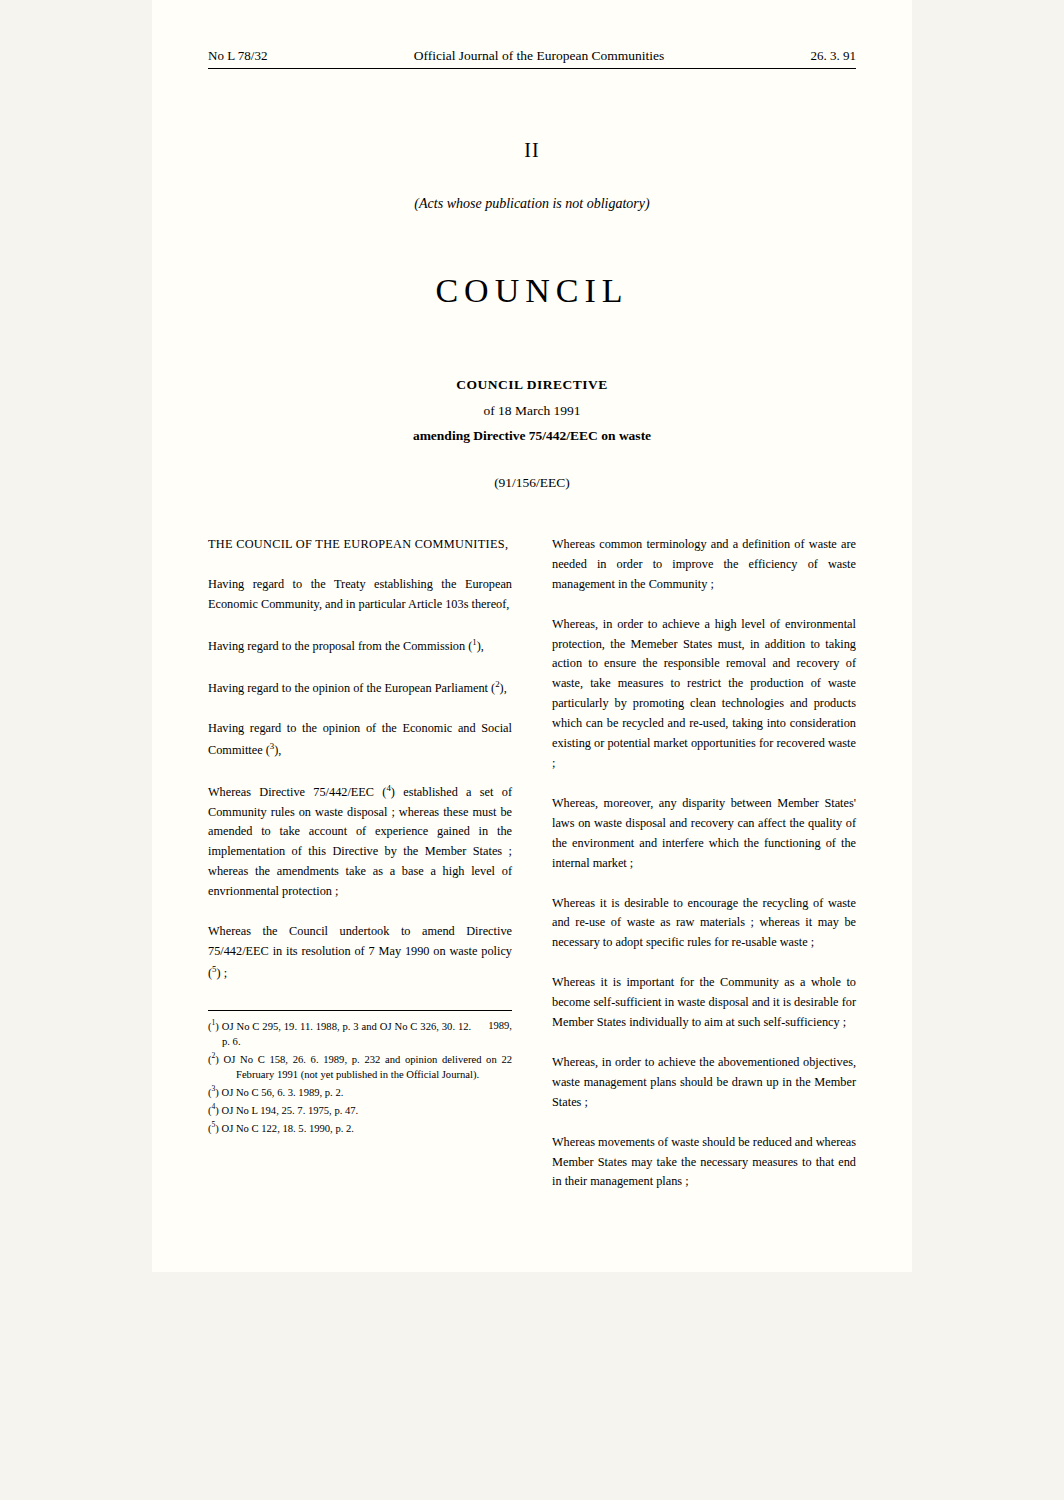No L 78/32
Official Journal of the European Communities
26. 3. 91
II
(Acts whose publication is not obligatory)
COUNCIL
COUNCIL DIRECTIVE
of 18 March 1991
amending Directive 75/442/EEC on waste
(91/156/EEC)
THE COUNCIL OF THE EUROPEAN COMMUNITIES,
Having regard to the Treaty establishing the European Economic Community, and in particular Article 103s thereof,
Having regard to the proposal from the Commission (1),
Having regard to the opinion of the European Parliament (2),
Having regard to the opinion of the Economic and Social Committee (3),
Whereas Directive 75/442/EEC (4) established a set of Community rules on waste disposal ; whereas these must be amended to take account of experience gained in the implementation of this Directive by the Member States ; whereas the amendments take as a base a high level of envrionmental protection ;
Whereas the Council undertook to amend Directive 75/442/EEC in its resolution of 7 May 1990 on waste policy (5) ;
(1) OJ No C 295, 19. 11. 1988, p. 3 and OJ No C 326, 30. 12. 1989, p. 6.
(2) OJ No C 158, 26. 6. 1989, p. 232 and opinion delivered on 22 February 1991 (not yet published in the Official Journal).
(3) OJ No C 56, 6. 3. 1989, p. 2.
(4) OJ No L 194, 25. 7. 1975, p. 47.
(5) OJ No C 122, 18. 5. 1990, p. 2.
Whereas common terminology and a definition of waste are needed in order to improve the efficiency of waste management in the Community ;
Whereas, in order to achieve a high level of environmental protection, the Memeber States must, in addition to taking action to ensure the responsible removal and recovery of waste, take measures to restrict the production of waste particularly by promoting clean technologies and products which can be recycled and re-used, taking into consideration existing or potential market opportunities for recovered waste ;
Whereas, moreover, any disparity between Member States' laws on waste disposal and recovery can affect the quality of the environment and interfere which the functioning of the internal market ;
Whereas it is desirable to encourage the recycling of waste and re-use of waste as raw materials ; whereas it may be necessary to adopt specific rules for re-usable waste ;
Whereas it is important for the Community as a whole to become self-sufficient in waste disposal and it is desirable for Member States individually to aim at such self-sufficiency ;
Whereas, in order to achieve the abovementioned objectives, waste management plans should be drawn up in the Member States ;
Whereas movements of waste should be reduced and whereas Member States may take the necessary measures to that end in their management plans ;